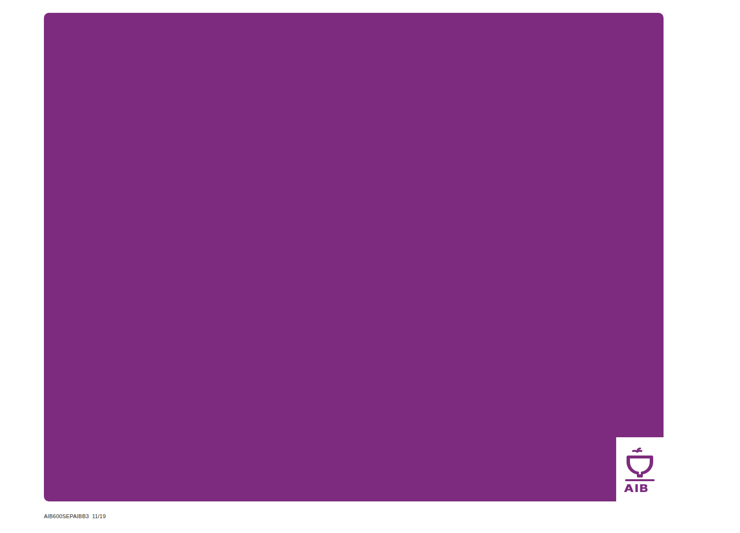AIB600SEPAIBB3 11/19